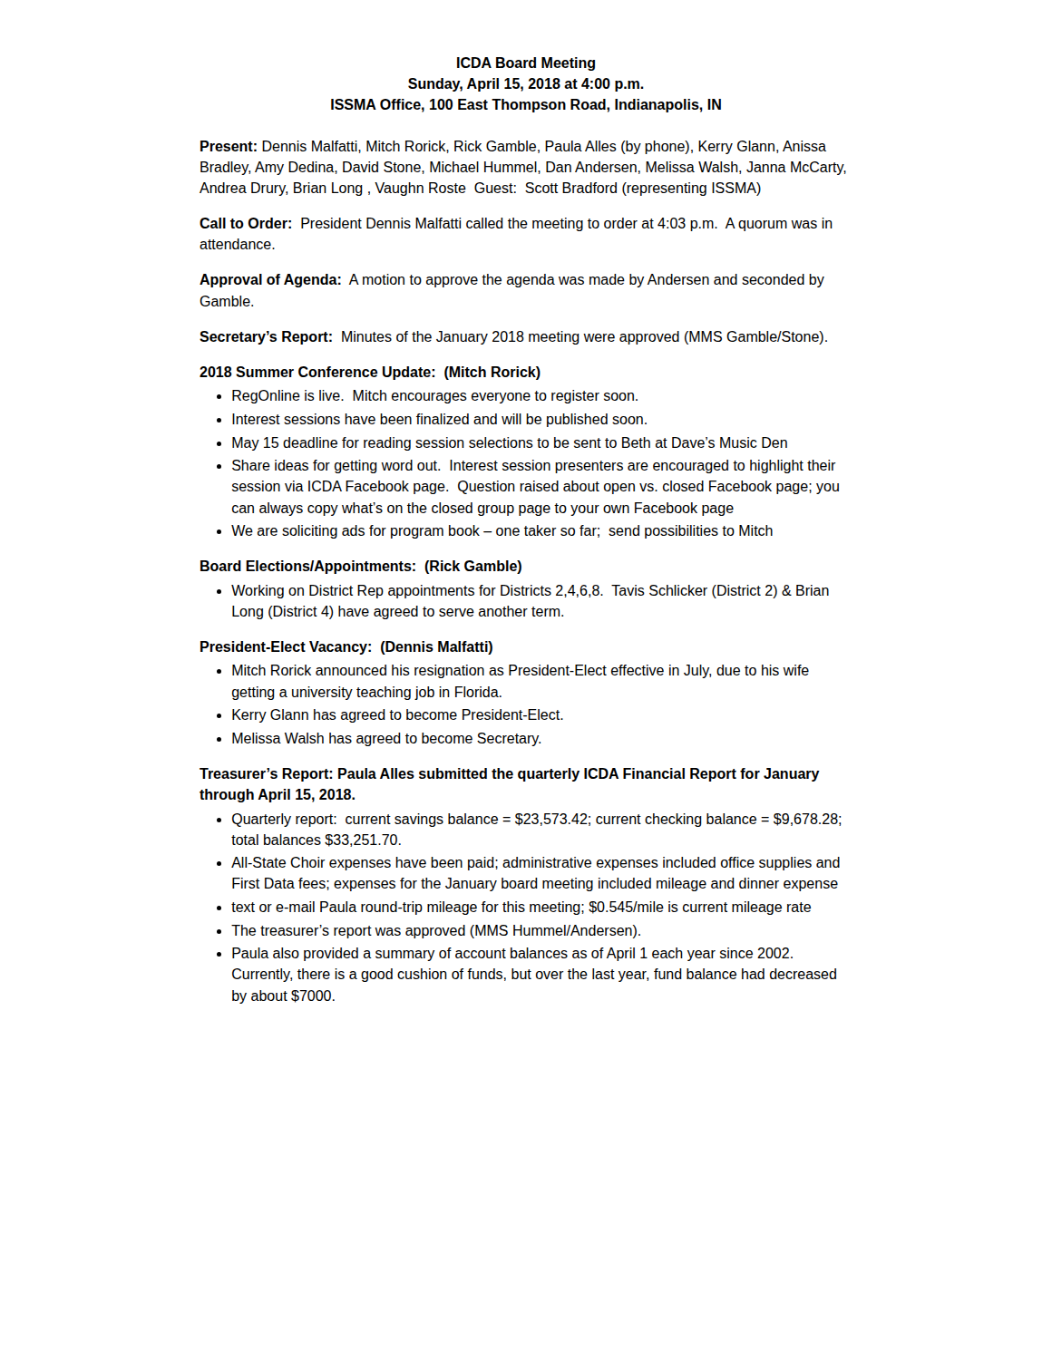ICDA Board Meeting
Sunday, April 15, 2018 at 4:00 p.m.
ISSMA Office, 100 East Thompson Road, Indianapolis, IN
Present: Dennis Malfatti, Mitch Rorick, Rick Gamble, Paula Alles (by phone), Kerry Glann, Anissa Bradley, Amy Dedina, David Stone, Michael Hummel, Dan Andersen, Melissa Walsh, Janna McCarty, Andrea Drury, Brian Long , Vaughn Roste Guest: Scott Bradford (representing ISSMA)
Call to Order: President Dennis Malfatti called the meeting to order at 4:03 p.m. A quorum was in attendance.
Approval of Agenda: A motion to approve the agenda was made by Andersen and seconded by Gamble.
Secretary’s Report: Minutes of the January 2018 meeting were approved (MMS Gamble/Stone).
2018 Summer Conference Update: (Mitch Rorick)
RegOnline is live. Mitch encourages everyone to register soon.
Interest sessions have been finalized and will be published soon.
May 15 deadline for reading session selections to be sent to Beth at Dave’s Music Den
Share ideas for getting word out. Interest session presenters are encouraged to highlight their session via ICDA Facebook page. Question raised about open vs. closed Facebook page; you can always copy what’s on the closed group page to your own Facebook page
We are soliciting ads for program book – one taker so far; send possibilities to Mitch
Board Elections/Appointments: (Rick Gamble)
Working on District Rep appointments for Districts 2,4,6,8. Tavis Schlicker (District 2) & Brian Long (District 4) have agreed to serve another term.
President-Elect Vacancy: (Dennis Malfatti)
Mitch Rorick announced his resignation as President-Elect effective in July, due to his wife getting a university teaching job in Florida.
Kerry Glann has agreed to become President-Elect.
Melissa Walsh has agreed to become Secretary.
Treasurer’s Report: Paula Alles submitted the quarterly ICDA Financial Report for January through April 15, 2018.
Quarterly report: current savings balance = $23,573.42; current checking balance = $9,678.28; total balances $33,251.70.
All-State Choir expenses have been paid; administrative expenses included office supplies and First Data fees; expenses for the January board meeting included mileage and dinner expense
text or e-mail Paula round-trip mileage for this meeting; $0.545/mile is current mileage rate
The treasurer’s report was approved (MMS Hummel/Andersen).
Paula also provided a summary of account balances as of April 1 each year since 2002. Currently, there is a good cushion of funds, but over the last year, fund balance had decreased by about $7000.